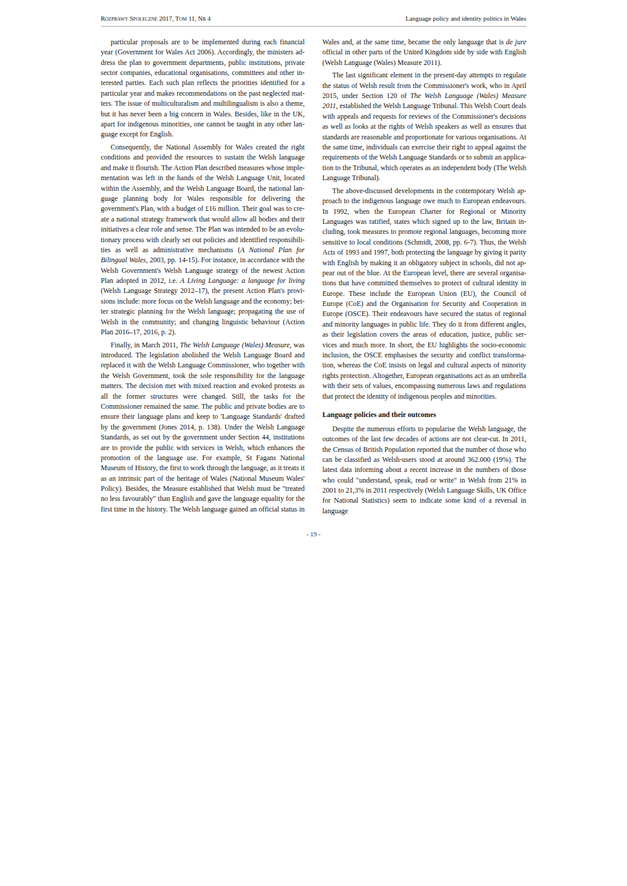Rozprawy Społeczne 2017, Tom 11, Nr 4
Language policy and identity politics in Wales
particular proposals are to be implemented during each financial year (Government for Wales Act 2006). Accordingly, the ministers address the plan to government departments, public institutions, private sector companies, educational organisations, committees and other interested parties. Each such plan reflects the priorities identified for a particular year and makes recommendations on the past neglected matters. The issue of multiculturalism and multilingualism is also a theme, but it has never been a big concern in Wales. Besides, like in the UK, apart for indigenous minorities, one cannot be taught in any other language except for English.
Consequently, the National Assembly for Wales created the right conditions and provided the resources to sustain the Welsh language and make it flourish. The Action Plan described measures whose implementation was left in the hands of the Welsh Language Unit, located within the Assembly, and the Welsh Language Board, the national language planning body for Wales responsible for delivering the government's Plan, with a budget of £16 million. Their goal was to create a national strategy framework that would allow all bodies and their initiatives a clear role and sense. The Plan was intended to be an evolutionary process with clearly set out policies and identified responsibilities as well as administrative mechanisms (A National Plan for Bilingual Wales, 2003, pp. 14-15). For instance, in accordance with the Welsh Government's Welsh Language strategy of the newest Action Plan adopted in 2012, i.e. A Living Language: a language for living (Welsh Language Strategy 2012–17), the present Action Plan's provisions include: more focus on the Welsh language and the economy; better strategic planning for the Welsh language; propagating the use of Welsh in the community; and changing linguistic behaviour (Action Plan 2016–17, 2016, p. 2).
Finally, in March 2011, The Welsh Language (Wales) Measure, was introduced. The legislation abolished the Welsh Language Board and replaced it with the Welsh Language Commissioner, who together with the Welsh Government, took the sole responsibility for the language matters. The decision met with mixed reaction and evoked protests as all the former structures were changed. Still, the tasks for the Commissioner remained the same. The public and private bodies are to ensure their language plans and keep to 'Language Standards' drafted by the government (Jones 2014, p. 138). Under the Welsh Language Standards, as set out by the government under Section 44, institutions are to provide the public with services in Welsh, which enhances the promotion of the language use. For example, St Fagans National Museum of History, the first to work through the language, as it treats it as an intrinsic part of the heritage of Wales (National Museum Wales' Policy). Besides, the Measure established that Welsh must be "treated no less favourably" than English and gave the language equality for the first time in the history. The Welsh language gained an official status in Wales and, at the same time, became the only language that is de jure official in other parts of the United Kingdom side by side with English (Welsh Language (Wales) Measure 2011).
The last significant element in the present-day attempts to regulate the status of Welsh result from the Commissioner's work, who in April 2015, under Section 120 of The Welsh Language (Wales) Measure 2011, established the Welsh Language Tribunal. This Welsh Court deals with appeals and requests for reviews of the Commissioner's decisions as well as looks at the rights of Welsh speakers as well as ensures that standards are reasonable and proportionate for various organisations. At the same time, individuals can exercise their right to appeal against the requirements of the Welsh Language Standards or to submit an application to the Tribunal, which operates as an independent body (The Welsh Language Tribunal).
The above-discussed developments in the contemporary Welsh approach to the indigenous language owe much to European endeavours. In 1992, when the European Charter for Regional or Minority Languages was ratified, states which signed up to the law, Britain including, took measures to promote regional languages, becoming more sensitive to local conditions (Schmidt, 2008, pp. 6-7). Thus, the Welsh Acts of 1993 and 1997, both protecting the language by giving it parity with English by making it an obligatory subject in schools, did not appear out of the blue. At the European level, there are several organisations that have committed themselves to protect of cultural identity in Europe. These include the European Union (EU), the Council of Europe (CoE) and the Organisation for Security and Cooperation in Europe (OSCE). Their endeavours have secured the status of regional and minority languages in public life. They do it from different angles, as their legislation covers the areas of education, justice, public services and much more. In short, the EU highlights the socio-economic inclusion, the OSCE emphasises the security and conflict transformation, whereas the CoE insists on legal and cultural aspects of minority rights protection. Altogether, European organisations act as an umbrella with their sets of values, encompassing numerous laws and regulations that protect the identity of indigenous peoples and minorities.
Language policies and their outcomes
Despite the numerous efforts to popularise the Welsh language, the outcomes of the last few decades of actions are not clear-cut. In 2011, the Census of British Population reported that the number of those who can be classified as Welsh-users stood at around 362.000 (19%). The latest data informing about a recent increase in the numbers of those who could "understand, speak, read or write" in Welsh from 21% in 2001 to 21,3% in 2011 respectively (Welsh Language Skills, UK Office for National Statistics) seem to indicate some kind of a reversal in language
- 19 -